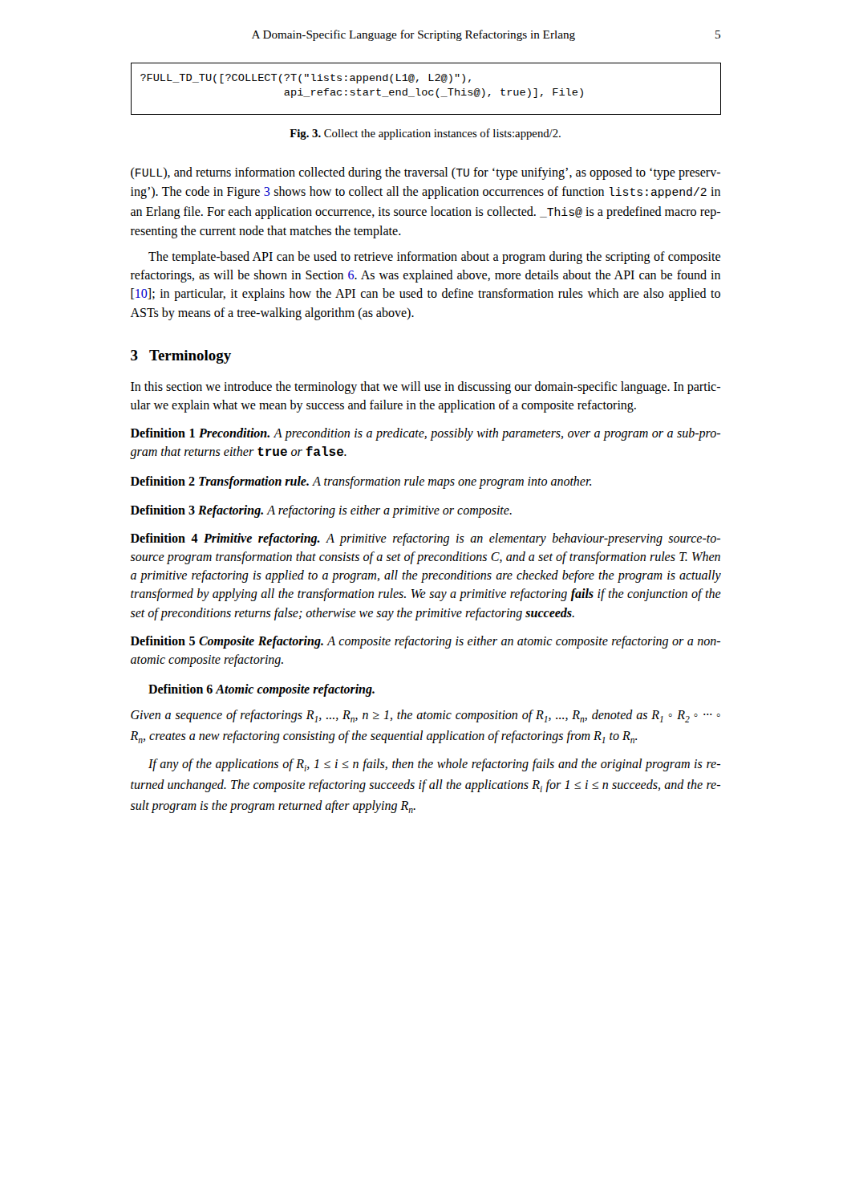A Domain-Specific Language for Scripting Refactorings in Erlang 5
?FULL_TD_TU([?COLLECT(?T("lists:append(L1@, L2@)"),
                      api_refac:start_end_loc(_This@), true)], File)
Fig. 3. Collect the application instances of lists:append/2.
(FULL), and returns information collected during the traversal (TU for ‘type unifying’, as opposed to ‘type preserving’). The code in Figure 3 shows how to collect all the application occurrences of function lists:append/2 in an Erlang file. For each application occurrence, its source location is collected. _This@ is a predefined macro representing the current node that matches the template.
The template-based API can be used to retrieve information about a program during the scripting of composite refactorings, as will be shown in Section 6. As was explained above, more details about the API can be found in [10]; in particular, it explains how the API can be used to define transformation rules which are also applied to ASTs by means of a tree-walking algorithm (as above).
3 Terminology
In this section we introduce the terminology that we will use in discussing our domain-specific language. In particular we explain what we mean by success and failure in the application of a composite refactoring.
Definition 1 Precondition. A precondition is a predicate, possibly with parameters, over a program or a sub-program that returns either true or false.
Definition 2 Transformation rule. A transformation rule maps one program into another.
Definition 3 Refactoring. A refactoring is either a primitive or composite.
Definition 4 Primitive refactoring. A primitive refactoring is an elementary behaviour-preserving source-to-source program transformation that consists of a set of preconditions C, and a set of transformation rules T. When a primitive refactoring is applied to a program, all the preconditions are checked before the program is actually transformed by applying all the transformation rules. We say a primitive refactoring fails if the conjunction of the set of preconditions returns false; otherwise we say the primitive refactoring succeeds.
Definition 5 Composite Refactoring. A composite refactoring is either an atomic composite refactoring or a non-atomic composite refactoring.
Definition 6 Atomic composite refactoring.
Given a sequence of refactorings R1, ..., Rn, n ≥ 1, the atomic composition of R1, ..., Rn, denoted as R1 ◦ R2 ◦ ··· ◦ Rn, creates a new refactoring consisting of the sequential application of refactorings from R1 to Rn.
If any of the applications of Ri, 1 ≤ i ≤ n fails, then the whole refactoring fails and the original program is returned unchanged. The composite refactoring succeeds if all the applications Ri for 1 ≤ i ≤ n succeeds, and the result program is the program returned after applying Rn.